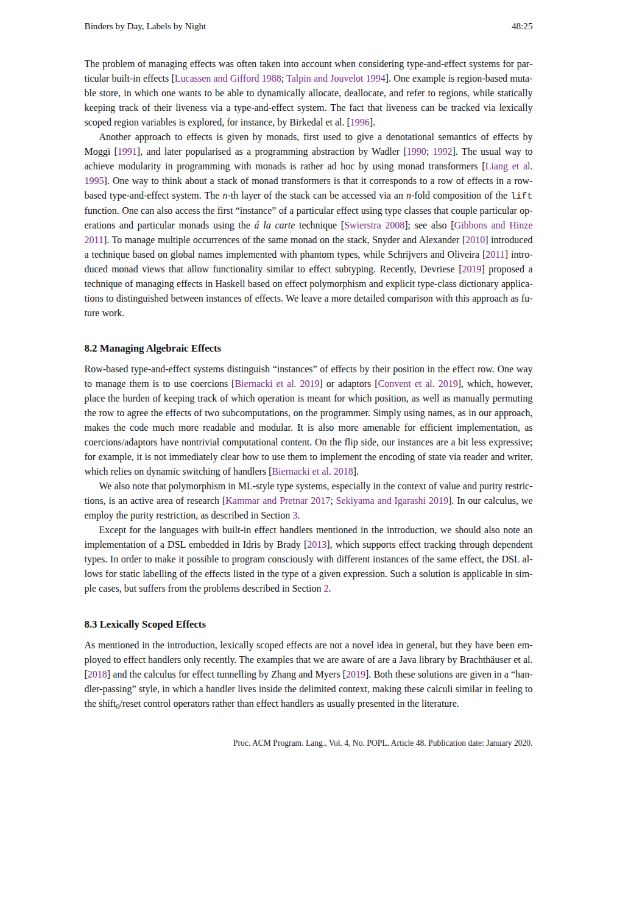Binders by Day, Labels by Night 48:25
The problem of managing effects was often taken into account when considering type-and-effect systems for particular built-in effects [Lucassen and Gifford 1988; Talpin and Jouvelot 1994]. One example is region-based mutable store, in which one wants to be able to dynamically allocate, deallocate, and refer to regions, while statically keeping track of their liveness via a type-and-effect system. The fact that liveness can be tracked via lexically scoped region variables is explored, for instance, by Birkedal et al. [1996].
Another approach to effects is given by monads, first used to give a denotational semantics of effects by Moggi [1991], and later popularised as a programming abstraction by Wadler [1990; 1992]. The usual way to achieve modularity in programming with monads is rather ad hoc by using monad transformers [Liang et al. 1995]. One way to think about a stack of monad transformers is that it corresponds to a row of effects in a row-based type-and-effect system. The n-th layer of the stack can be accessed via an n-fold composition of the lift function. One can also access the first “instance” of a particular effect using type classes that couple particular operations and particular monads using the á la carte technique [Swierstra 2008]; see also [Gibbons and Hinze 2011]. To manage multiple occurrences of the same monad on the stack, Snyder and Alexander [2010] introduced a technique based on global names implemented with phantom types, while Schrijvers and Oliveira [2011] introduced monad views that allow functionality similar to effect subtyping. Recently, Devriese [2019] proposed a technique of managing effects in Haskell based on effect polymorphism and explicit type-class dictionary applications to distinguished between instances of effects. We leave a more detailed comparison with this approach as future work.
8.2 Managing Algebraic Effects
Row-based type-and-effect systems distinguish “instances” of effects by their position in the effect row. One way to manage them is to use coercions [Biernacki et al. 2019] or adaptors [Convent et al. 2019], which, however, place the burden of keeping track of which operation is meant for which position, as well as manually permuting the row to agree the effects of two subcomputations, on the programmer. Simply using names, as in our approach, makes the code much more readable and modular. It is also more amenable for efficient implementation, as coercions/adaptors have nontrivial computational content. On the flip side, our instances are a bit less expressive; for example, it is not immediately clear how to use them to implement the encoding of state via reader and writer, which relies on dynamic switching of handlers [Biernacki et al. 2018].
We also note that polymorphism in ML-style type systems, especially in the context of value and purity restrictions, is an active area of research [Kammar and Pretnar 2017; Sekiyama and Igarashi 2019]. In our calculus, we employ the purity restriction, as described in Section 3.
Except for the languages with built-in effect handlers mentioned in the introduction, we should also note an implementation of a DSL embedded in Idris by Brady [2013], which supports effect tracking through dependent types. In order to make it possible to program consciously with different instances of the same effect, the DSL allows for static labelling of the effects listed in the type of a given expression. Such a solution is applicable in simple cases, but suffers from the problems described in Section 2.
8.3 Lexically Scoped Effects
As mentioned in the introduction, lexically scoped effects are not a novel idea in general, but they have been employed to effect handlers only recently. The examples that we are aware of are a Java library by Brachthäuser et al. [2018] and the calculus for effect tunnelling by Zhang and Myers [2019]. Both these solutions are given in a “handler-passing” style, in which a handler lives inside the delimited context, making these calculi similar in feeling to the shift0/reset control operators rather than effect handlers as usually presented in the literature.
Proc. ACM Program. Lang., Vol. 4, No. POPL, Article 48. Publication date: January 2020.